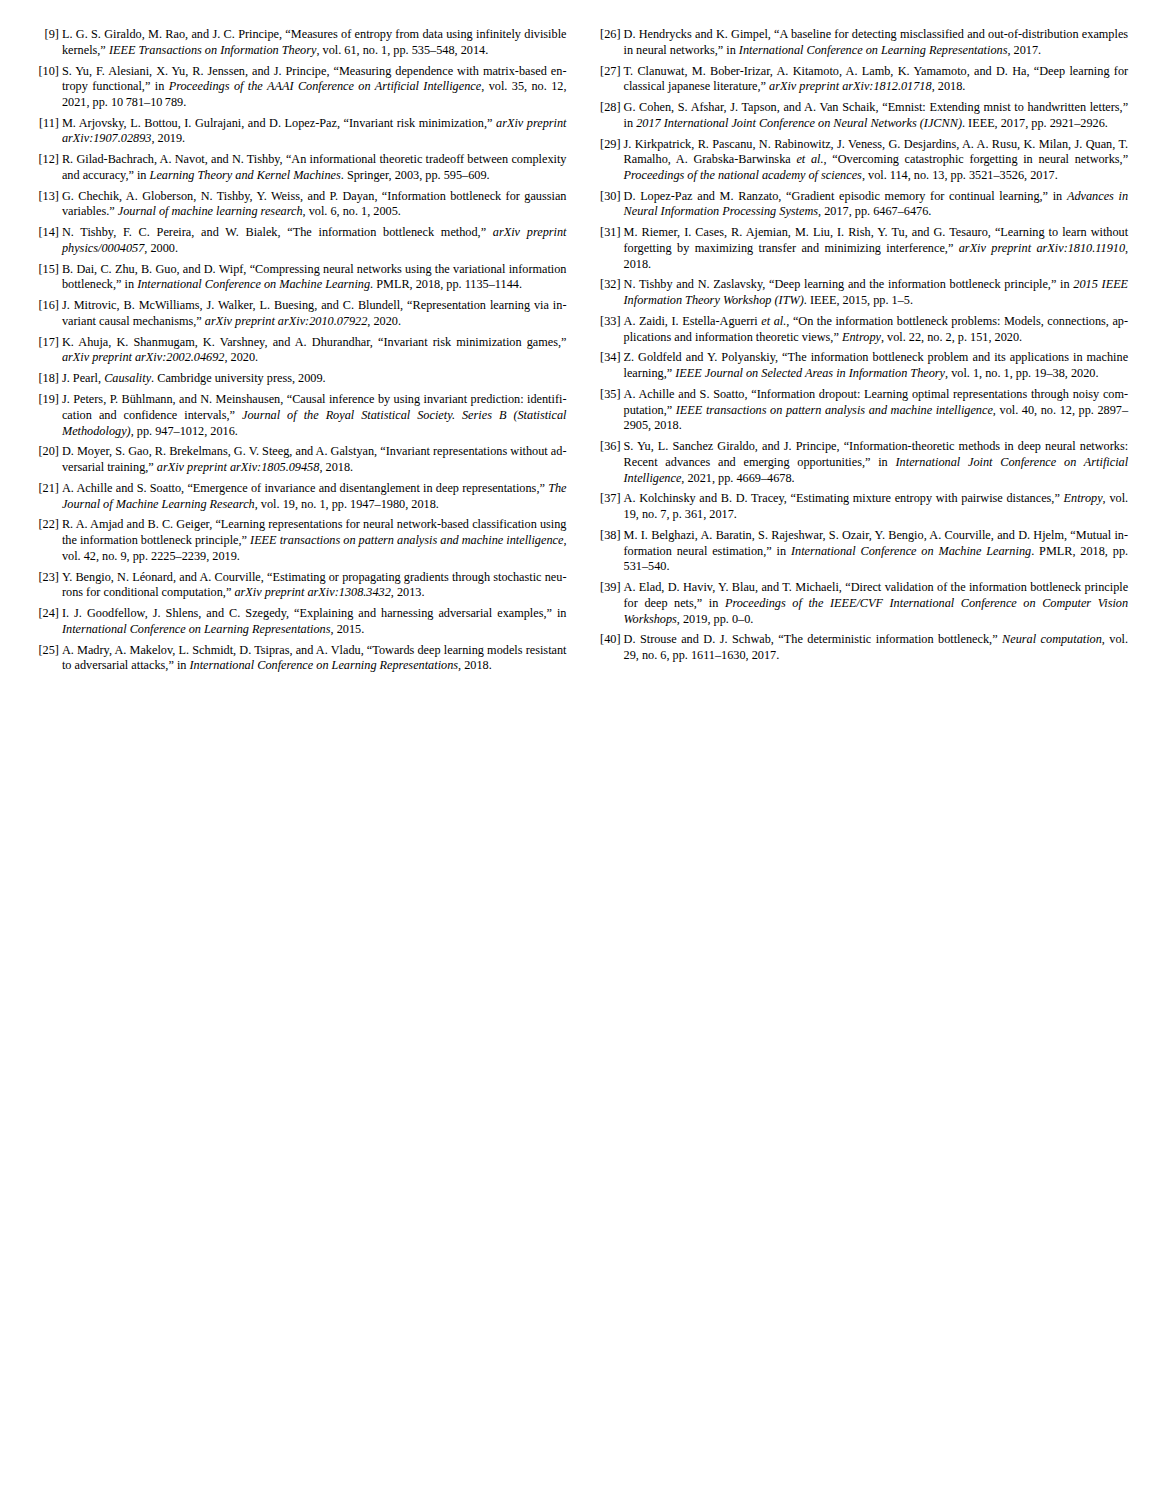[9] L. G. S. Giraldo, M. Rao, and J. C. Principe, “Measures of entropy from data using infinitely divisible kernels,” IEEE Transactions on Information Theory, vol. 61, no. 1, pp. 535–548, 2014.
[10] S. Yu, F. Alesiani, X. Yu, R. Jenssen, and J. Principe, “Measuring dependence with matrix-based entropy functional,” in Proceedings of the AAAI Conference on Artificial Intelligence, vol. 35, no. 12, 2021, pp. 10 781–10 789.
[11] M. Arjovsky, L. Bottou, I. Gulrajani, and D. Lopez-Paz, “Invariant risk minimization,” arXiv preprint arXiv:1907.02893, 2019.
[12] R. Gilad-Bachrach, A. Navot, and N. Tishby, “An informational theoretic tradeoff between complexity and accuracy,” in Learning Theory and Kernel Machines. Springer, 2003, pp. 595–609.
[13] G. Chechik, A. Globerson, N. Tishby, Y. Weiss, and P. Dayan, “Information bottleneck for gaussian variables.” Journal of machine learning research, vol. 6, no. 1, 2005.
[14] N. Tishby, F. C. Pereira, and W. Bialek, “The information bottleneck method,” arXiv preprint physics/0004057, 2000.
[15] B. Dai, C. Zhu, B. Guo, and D. Wipf, “Compressing neural networks using the variational information bottleneck,” in International Conference on Machine Learning. PMLR, 2018, pp. 1135–1144.
[16] J. Mitrovic, B. McWilliams, J. Walker, L. Buesing, and C. Blundell, “Representation learning via invariant causal mechanisms,” arXiv preprint arXiv:2010.07922, 2020.
[17] K. Ahuja, K. Shanmugam, K. Varshney, and A. Dhurandhar, “Invariant risk minimization games,” arXiv preprint arXiv:2002.04692, 2020.
[18] J. Pearl, Causality. Cambridge university press, 2009.
[19] J. Peters, P. Bühlmann, and N. Meinshausen, “Causal inference by using invariant prediction: identification and confidence intervals,” Journal of the Royal Statistical Society. Series B (Statistical Methodology), pp. 947–1012, 2016.
[20] D. Moyer, S. Gao, R. Brekelmans, G. V. Steeg, and A. Galstyan, “Invariant representations without adversarial training,” arXiv preprint arXiv:1805.09458, 2018.
[21] A. Achille and S. Soatto, “Emergence of invariance and disentanglement in deep representations,” The Journal of Machine Learning Research, vol. 19, no. 1, pp. 1947–1980, 2018.
[22] R. A. Amjad and B. C. Geiger, “Learning representations for neural network-based classification using the information bottleneck principle,” IEEE transactions on pattern analysis and machine intelligence, vol. 42, no. 9, pp. 2225–2239, 2019.
[23] Y. Bengio, N. Léonard, and A. Courville, “Estimating or propagating gradients through stochastic neurons for conditional computation,” arXiv preprint arXiv:1308.3432, 2013.
[24] I. J. Goodfellow, J. Shlens, and C. Szegedy, “Explaining and harnessing adversarial examples,” in International Conference on Learning Representations, 2015.
[25] A. Madry, A. Makelov, L. Schmidt, D. Tsipras, and A. Vladu, “Towards deep learning models resistant to adversarial attacks,” in International Conference on Learning Representations, 2018.
[26] D. Hendrycks and K. Gimpel, “A baseline for detecting misclassified and out-of-distribution examples in neural networks,” in International Conference on Learning Representations, 2017.
[27] T. Clanuwat, M. Bober-Irizar, A. Kitamoto, A. Lamb, K. Yamamoto, and D. Ha, “Deep learning for classical japanese literature,” arXiv preprint arXiv:1812.01718, 2018.
[28] G. Cohen, S. Afshar, J. Tapson, and A. Van Schaik, “Emnist: Extending mnist to handwritten letters,” in 2017 International Joint Conference on Neural Networks (IJCNN). IEEE, 2017, pp. 2921–2926.
[29] J. Kirkpatrick, R. Pascanu, N. Rabinowitz, J. Veness, G. Desjardins, A. A. Rusu, K. Milan, J. Quan, T. Ramalho, A. Grabska-Barwinska et al., “Overcoming catastrophic forgetting in neural networks,” Proceedings of the national academy of sciences, vol. 114, no. 13, pp. 3521–3526, 2017.
[30] D. Lopez-Paz and M. Ranzato, “Gradient episodic memory for continual learning,” in Advances in Neural Information Processing Systems, 2017, pp. 6467–6476.
[31] M. Riemer, I. Cases, R. Ajemian, M. Liu, I. Rish, Y. Tu, and G. Tesauro, “Learning to learn without forgetting by maximizing transfer and minimizing interference,” arXiv preprint arXiv:1810.11910, 2018.
[32] N. Tishby and N. Zaslavsky, “Deep learning and the information bottleneck principle,” in 2015 IEEE Information Theory Workshop (ITW). IEEE, 2015, pp. 1–5.
[33] A. Zaidi, I. Estella-Aguerri et al., “On the information bottleneck problems: Models, connections, applications and information theoretic views,” Entropy, vol. 22, no. 2, p. 151, 2020.
[34] Z. Goldfeld and Y. Polyanskiy, “The information bottleneck problem and its applications in machine learning,” IEEE Journal on Selected Areas in Information Theory, vol. 1, no. 1, pp. 19–38, 2020.
[35] A. Achille and S. Soatto, “Information dropout: Learning optimal representations through noisy computation,” IEEE transactions on pattern analysis and machine intelligence, vol. 40, no. 12, pp. 2897–2905, 2018.
[36] S. Yu, L. Sanchez Giraldo, and J. Principe, “Information-theoretic methods in deep neural networks: Recent advances and emerging opportunities,” in International Joint Conference on Artificial Intelligence, 2021, pp. 4669–4678.
[37] A. Kolchinsky and B. D. Tracey, “Estimating mixture entropy with pairwise distances,” Entropy, vol. 19, no. 7, p. 361, 2017.
[38] M. I. Belghazi, A. Baratin, S. Rajeshwar, S. Ozair, Y. Bengio, A. Courville, and D. Hjelm, “Mutual information neural estimation,” in International Conference on Machine Learning. PMLR, 2018, pp. 531–540.
[39] A. Elad, D. Haviv, Y. Blau, and T. Michaeli, “Direct validation of the information bottleneck principle for deep nets,” in Proceedings of the IEEE/CVF International Conference on Computer Vision Workshops, 2019, pp. 0–0.
[40] D. Strouse and D. J. Schwab, “The deterministic information bottleneck,” Neural computation, vol. 29, no. 6, pp. 1611–1630, 2017.